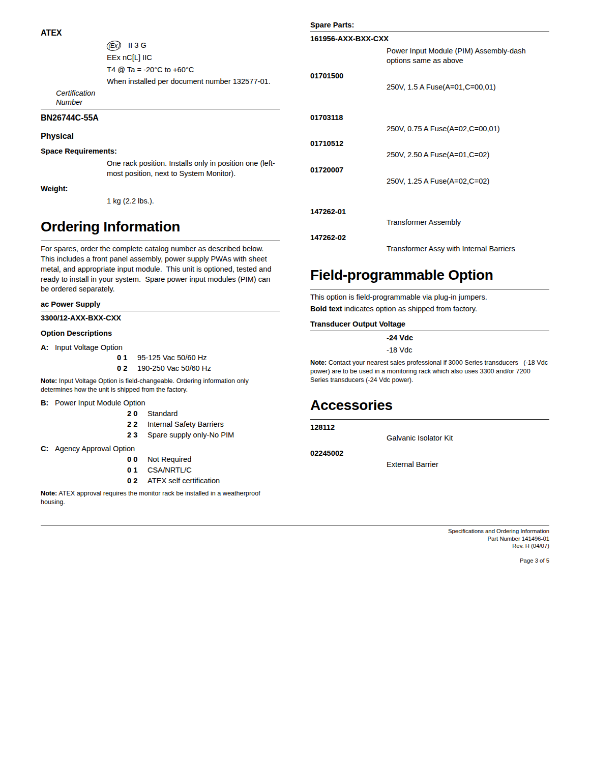ATEX
⟨Ex⟩ II 3 G
EEx nC[L] IIC
T4 @ Ta = -20°C to +60°C
When installed per document number 132577-01.
Certification
Number
BN26744C-55A
Physical
Space Requirements:
One rack position. Installs only in position one (left-most position, next to System Monitor).
Weight:
1 kg (2.2 lbs.).
Ordering Information
For spares, order the complete catalog number as described below. This includes a front panel assembly, power supply PWAs with sheet metal, and appropriate input module. This unit is optioned, tested and ready to install in your system. Spare power input modules (PIM) can be ordered separately.
ac Power Supply
3300/12-AXX-BXX-CXX
Option Descriptions
A: Input Voltage Option
0 195-125 Vac 50/60 Hz
0 2190-250 Vac 50/60 Hz
Note: Input Voltage Option is field-changeable. Ordering information only determines how the unit is shipped from the factory.
B: Power Input Module Option
2 0 Standard
2 2 Internal Safety Barriers
2 3 Spare supply only-No PIM
C: Agency Approval Option
0 0 Not Required
0 1 CSA/NRTL/C
0 2 ATEX self certification
Note: ATEX approval requires the monitor rack be installed in a weatherproof housing.
Spare Parts:
161956-AXX-BXX-CXX
Power Input Module (PIM) Assembly-dash options same as above
01701500
250V, 1.5 A Fuse(A=01,C=00,01)
01703118
250V, 0.75 A Fuse(A=02,C=00,01)
01710512
250V, 2.50 A Fuse(A=01,C=02)
01720007
250V, 1.25 A Fuse(A=02,C=02)
147262-01
Transformer Assembly
147262-02
Transformer Assy with Internal Barriers
Field-programmable Option
This option is field-programmable via plug-in jumpers.
Bold text indicates option as shipped from factory.
Transducer Output Voltage
-24 Vdc
-18 Vdc
Note: Contact your nearest sales professional if 3000 Series transducers (-18 Vdc power) are to be used in a monitoring rack which also uses 3300 and/or 7200 Series transducers (-24 Vdc power).
Accessories
128112
Galvanic Isolator Kit
02245002
External Barrier
Specifications and Ordering Information
Part Number 141496-01
Rev. H (04/07)
Page 3 of 5